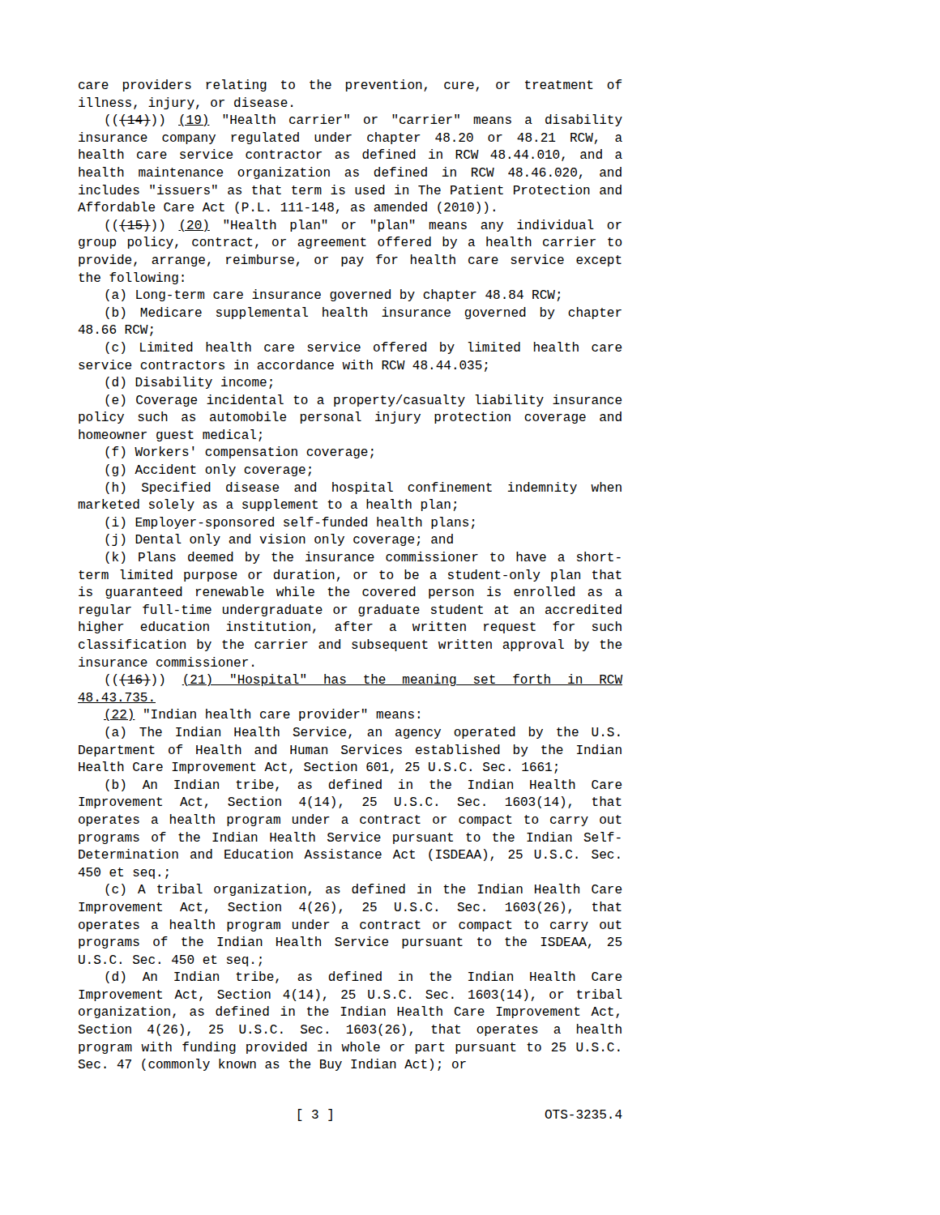care providers relating to the prevention, cure, or treatment of illness, injury, or disease.
(((14))) (19) "Health carrier" or "carrier" means a disability insurance company regulated under chapter 48.20 or 48.21 RCW, a health care service contractor as defined in RCW 48.44.010, and a health maintenance organization as defined in RCW 48.46.020, and includes "issuers" as that term is used in The Patient Protection and Affordable Care Act (P.L. 111-148, as amended (2010)).
(((15))) (20) "Health plan" or "plan" means any individual or group policy, contract, or agreement offered by a health carrier to provide, arrange, reimburse, or pay for health care service except the following:
(a) Long-term care insurance governed by chapter 48.84 RCW;
(b) Medicare supplemental health insurance governed by chapter 48.66 RCW;
(c) Limited health care service offered by limited health care service contractors in accordance with RCW 48.44.035;
(d) Disability income;
(e) Coverage incidental to a property/casualty liability insurance policy such as automobile personal injury protection coverage and homeowner guest medical;
(f) Workers' compensation coverage;
(g) Accident only coverage;
(h) Specified disease and hospital confinement indemnity when marketed solely as a supplement to a health plan;
(i) Employer-sponsored self-funded health plans;
(j) Dental only and vision only coverage; and
(k) Plans deemed by the insurance commissioner to have a short-term limited purpose or duration, or to be a student-only plan that is guaranteed renewable while the covered person is enrolled as a regular full-time undergraduate or graduate student at an accredited higher education institution, after a written request for such classification by the carrier and subsequent written approval by the insurance commissioner.
(((16))) (21) "Hospital" has the meaning set forth in RCW 48.43.735.
(22) "Indian health care provider" means:
(a) The Indian Health Service, an agency operated by the U.S. Department of Health and Human Services established by the Indian Health Care Improvement Act, Section 601, 25 U.S.C. Sec. 1661;
(b) An Indian tribe, as defined in the Indian Health Care Improvement Act, Section 4(14), 25 U.S.C. Sec. 1603(14), that operates a health program under a contract or compact to carry out programs of the Indian Health Service pursuant to the Indian Self-Determination and Education Assistance Act (ISDEAA), 25 U.S.C. Sec. 450 et seq.;
(c) A tribal organization, as defined in the Indian Health Care Improvement Act, Section 4(26), 25 U.S.C. Sec. 1603(26), that operates a health program under a contract or compact to carry out programs of the Indian Health Service pursuant to the ISDEAA, 25 U.S.C. Sec. 450 et seq.;
(d) An Indian tribe, as defined in the Indian Health Care Improvement Act, Section 4(14), 25 U.S.C. Sec. 1603(14), or tribal organization, as defined in the Indian Health Care Improvement Act, Section 4(26), 25 U.S.C. Sec. 1603(26), that operates a health program with funding provided in whole or part pursuant to 25 U.S.C. Sec. 47 (commonly known as the Buy Indian Act); or
[ 3 ] OTS-3235.4